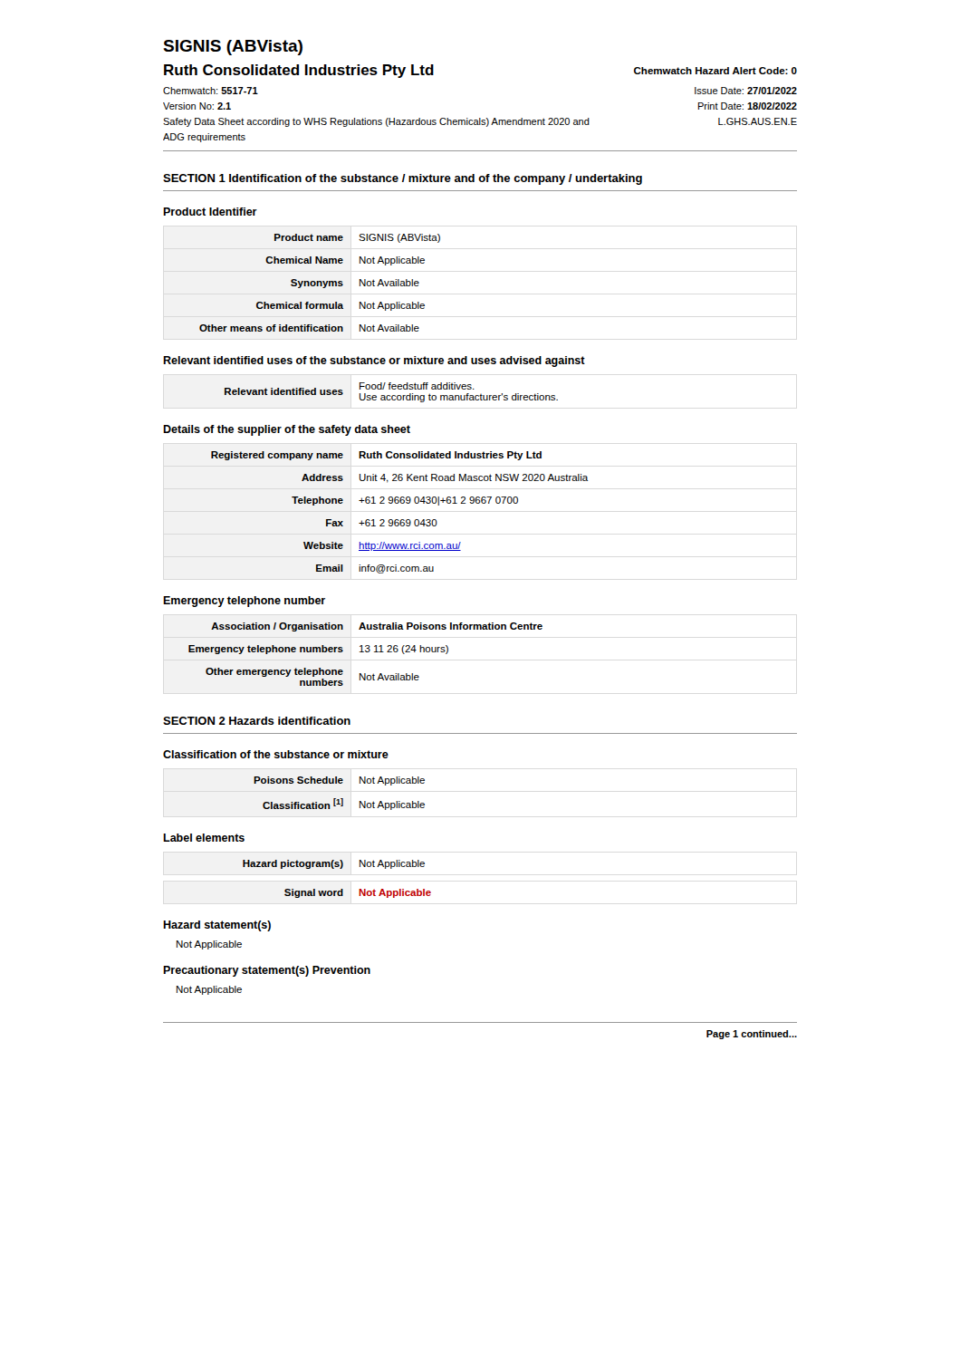SIGNIS (ABVista)
Ruth Consolidated Industries Pty Ltd
Chemwatch Hazard Alert Code: 0
Chemwatch: 5517-71
Version No: 2.1
Safety Data Sheet according to WHS Regulations (Hazardous Chemicals) Amendment 2020 and ADG requirements
Issue Date: 27/01/2022
Print Date: 18/02/2022
L.GHS.AUS.EN.E
SECTION 1 Identification of the substance / mixture and of the company / undertaking
Product Identifier
| Product name | SIGNIS (ABVista) |
| Chemical Name | Not Applicable |
| Synonyms | Not Available |
| Chemical formula | Not Applicable |
| Other means of identification | Not Available |
Relevant identified uses of the substance or mixture and uses advised against
| Relevant identified uses | Food/ feedstuff additives. Use according to manufacturer's directions. |
Details of the supplier of the safety data sheet
| Registered company name | Ruth Consolidated Industries Pty Ltd |
| Address | Unit 4, 26 Kent Road Mascot NSW 2020 Australia |
| Telephone | +61 2 9669 0430/+61 2 9667 0700 |
| Fax | +61 2 9669 0430 |
| Website | http://www.rci.com.au/ |
| Email | info@rci.com.au |
Emergency telephone number
| Association / Organisation | Australia Poisons Information Centre |
| Emergency telephone numbers | 13 11 26 (24 hours) |
| Other emergency telephone numbers | Not Available |
SECTION 2 Hazards identification
Classification of the substance or mixture
| Poisons Schedule | Not Applicable |
| Classification [1] | Not Applicable |
Label elements
| Hazard pictogram(s) | Not Applicable |
| Signal word | Not Applicable |
Hazard statement(s)
Not Applicable
Precautionary statement(s) Prevention
Not Applicable
Page 1 continued...